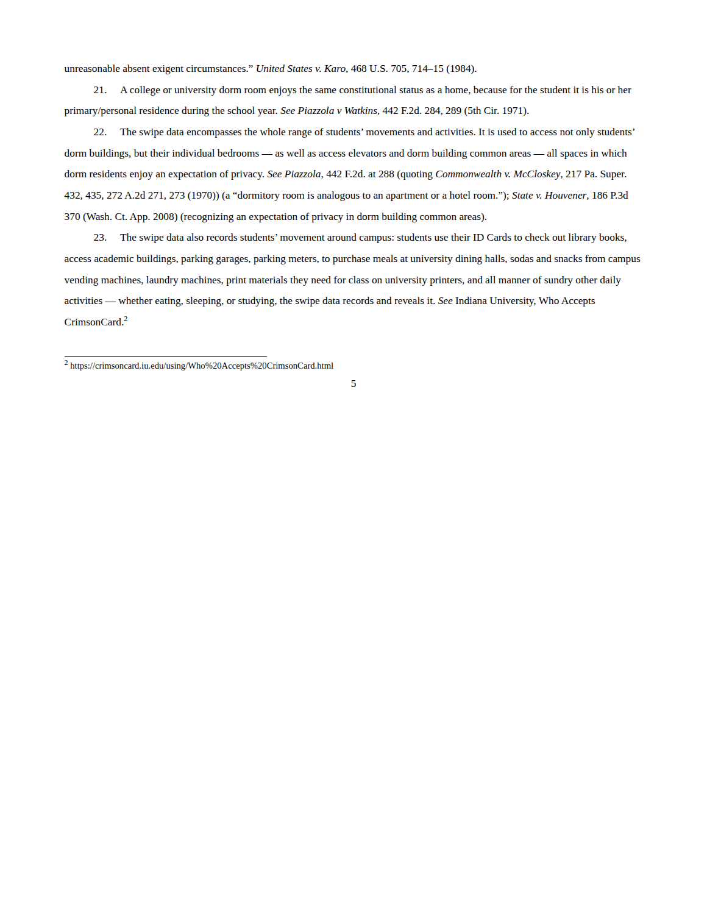unreasonable absent exigent circumstances.” United States v. Karo, 468 U.S. 705, 714–15 (1984).
21. A college or university dorm room enjoys the same constitutional status as a home, because for the student it is his or her primary/personal residence during the school year. See Piazzola v Watkins, 442 F.2d. 284, 289 (5th Cir. 1971).
22. The swipe data encompasses the whole range of students’ movements and activities. It is used to access not only students’ dorm buildings, but their individual bedrooms — as well as access elevators and dorm building common areas — all spaces in which dorm residents enjoy an expectation of privacy. See Piazzola, 442 F.2d. at 288 (quoting Commonwealth v. McCloskey, 217 Pa. Super. 432, 435, 272 A.2d 271, 273 (1970)) (a “dormitory room is analogous to an apartment or a hotel room.”); State v. Houvener, 186 P.3d 370 (Wash. Ct. App. 2008) (recognizing an expectation of privacy in dorm building common areas).
23. The swipe data also records students’ movement around campus: students use their ID Cards to check out library books, access academic buildings, parking garages, parking meters, to purchase meals at university dining halls, sodas and snacks from campus vending machines, laundry machines, print materials they need for class on university printers, and all manner of sundry other daily activities — whether eating, sleeping, or studying, the swipe data records and reveals it. See Indiana University, Who Accepts CrimsonCard.2
2 https://crimsoncard.iu.edu/using/Who%20Accepts%20CrimsonCard.html
5